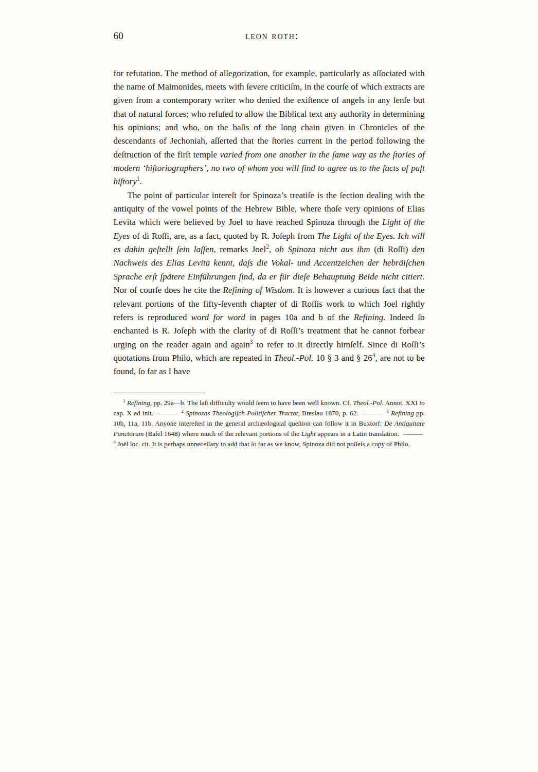60
Leon Roth:
for refutation. The method of allegorization, for example, particularly as aſſociated with the name of Maimonides, meets with ſevere criticiſm, in the courſe of which extracts are given from a contemporary writer who denied the exiſtence of angels in any ſenſe but that of natural forces; who refuſed to allow the Biblical text any authority in determining his opinions; and who, on the baſis of the long chain given in Chronicles of the descendants of Jechoniah, aſſerted that the ſtories current in the period following the deſtruction of the firſt temple varied from one another in the ſame way as the ſtories of modern ‘hiſtoriographers’, no two of whom you will find to agree as to the facts of paſt hiſtory1.
The point of particular intereſt for Spinoza’s treatiſe is the ſection dealing with the antiquity of the vowel points of the Hebrew Bible, where thoſe very opinions of Elias Levita which were believed by Joel to have reached Spinoza through the Light of the Eyes of di Roſſi, are, as a fact, quoted by R. Joſeph from The Light of the Eyes. Ich will es dahin geſtellt ſein laſſen, remarks Joel2, ob Spinoza nicht aus ihm (di Roſſi) den Nachweis des Elias Levita kennt, daſs die Vokal- und Accentzeichen der hebräiſchen Sprache erſt ſpätere Einführungen ſind, da er für dieſe Behauptung Beide nicht citiert. Nor of courſe does he cite the Refining of Wisdom. It is however a curious fact that the relevant portions of the fifty-ſeventh chapter of di Roſſis work to which Joel rightly refers is reproduced word for word in pages 10a and b of the Refining. Indeed ſo enchanted is R. Joſeph with the clarity of di Roſſi’s treatment that he cannot forbear urging on the reader again and again3 to refer to it directly himſelf. Since di Roſſi’s quotations from Philo, which are repeated in Theol.-Pol. 10 § 3 and § 264, are not to be found, ſo far as I have
1 Refining, pp. 29a—b. The laſt difficulty would ſeem to have been well known. Cf. Theol.-Pol. Annot. XXI to cap. X ad init. 2 Spinozas Theologiſch-Politiſcher Tractat, Breslau 1870, p. 62. 3 Refining pp. 10b, 11a, 11b. Anyone intereſted in the general archæological queſtion can follow it in Buxtorf: De Antiquitate Punctorum (Baſel 1648) where much of the relevant portions of the Light appears in a Latin translation. 4 Joël loc. cit. It is perhaps unneceſſary to add that ſo far as we know, Spinoza did not poſſeſs a copy of Philo.